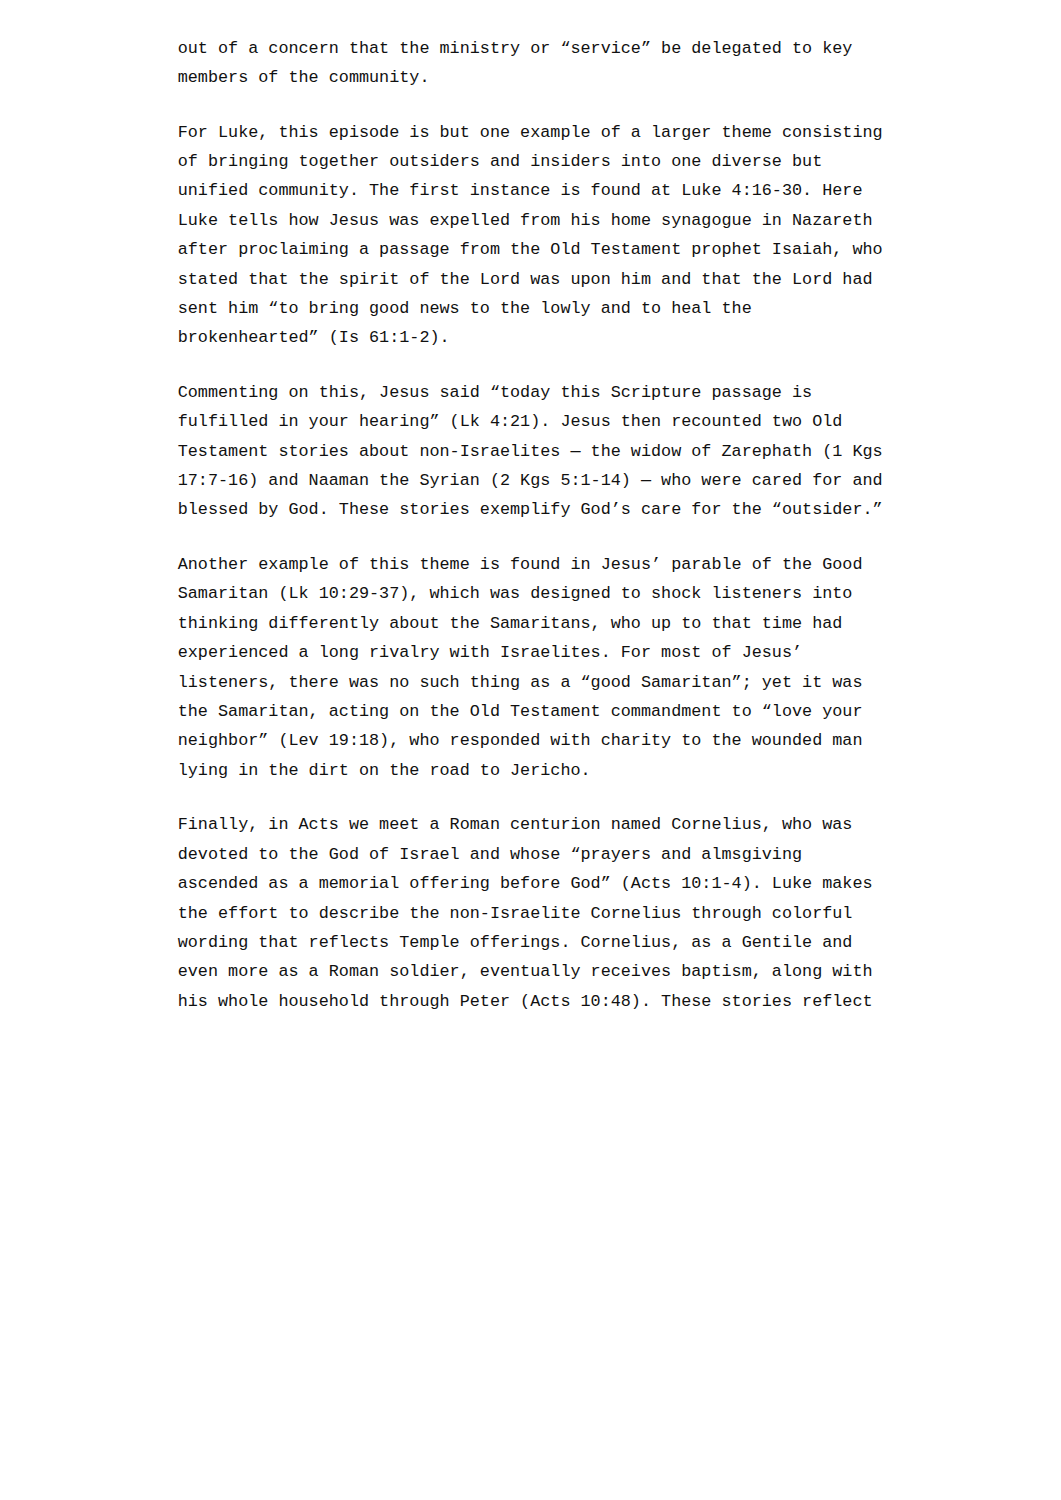out of a concern that the ministry or “service” be delegated to key members of the community.
For Luke, this episode is but one example of a larger theme consisting of bringing together outsiders and insiders into one diverse but unified community. The first instance is found at Luke 4:16-30. Here Luke tells how Jesus was expelled from his home synagogue in Nazareth after proclaiming a passage from the Old Testament prophet Isaiah, who stated that the spirit of the Lord was upon him and that the Lord had sent him “to bring good news to the lowly and to heal the brokenhearted” (Is 61:1-2).
Commenting on this, Jesus said “today this Scripture passage is fulfilled in your hearing” (Lk 4:21). Jesus then recounted two Old Testament stories about non-Israelites — the widow of Zarephath (1 Kgs 17:7-16) and Naaman the Syrian (2 Kgs 5:1-14) — who were cared for and blessed by God. These stories exemplify God’s care for the “outsider.”
Another example of this theme is found in Jesus’ parable of the Good Samaritan (Lk 10:29-37), which was designed to shock listeners into thinking differently about the Samaritans, who up to that time had experienced a long rivalry with Israelites. For most of Jesus’ listeners, there was no such thing as a “good Samaritan”; yet it was the Samaritan, acting on the Old Testament commandment to “love your neighbor” (Lev 19:18), who responded with charity to the wounded man lying in the dirt on the road to Jericho.
Finally, in Acts we meet a Roman centurion named Cornelius, who was devoted to the God of Israel and whose “prayers and almsgiving ascended as a memorial offering before God” (Acts 10:1-4). Luke makes the effort to describe the non-Israelite Cornelius through colorful wording that reflects Temple offerings. Cornelius, as a Gentile and even more as a Roman soldier, eventually receives baptism, along with his whole household through Peter (Acts 10:48). These stories reflect